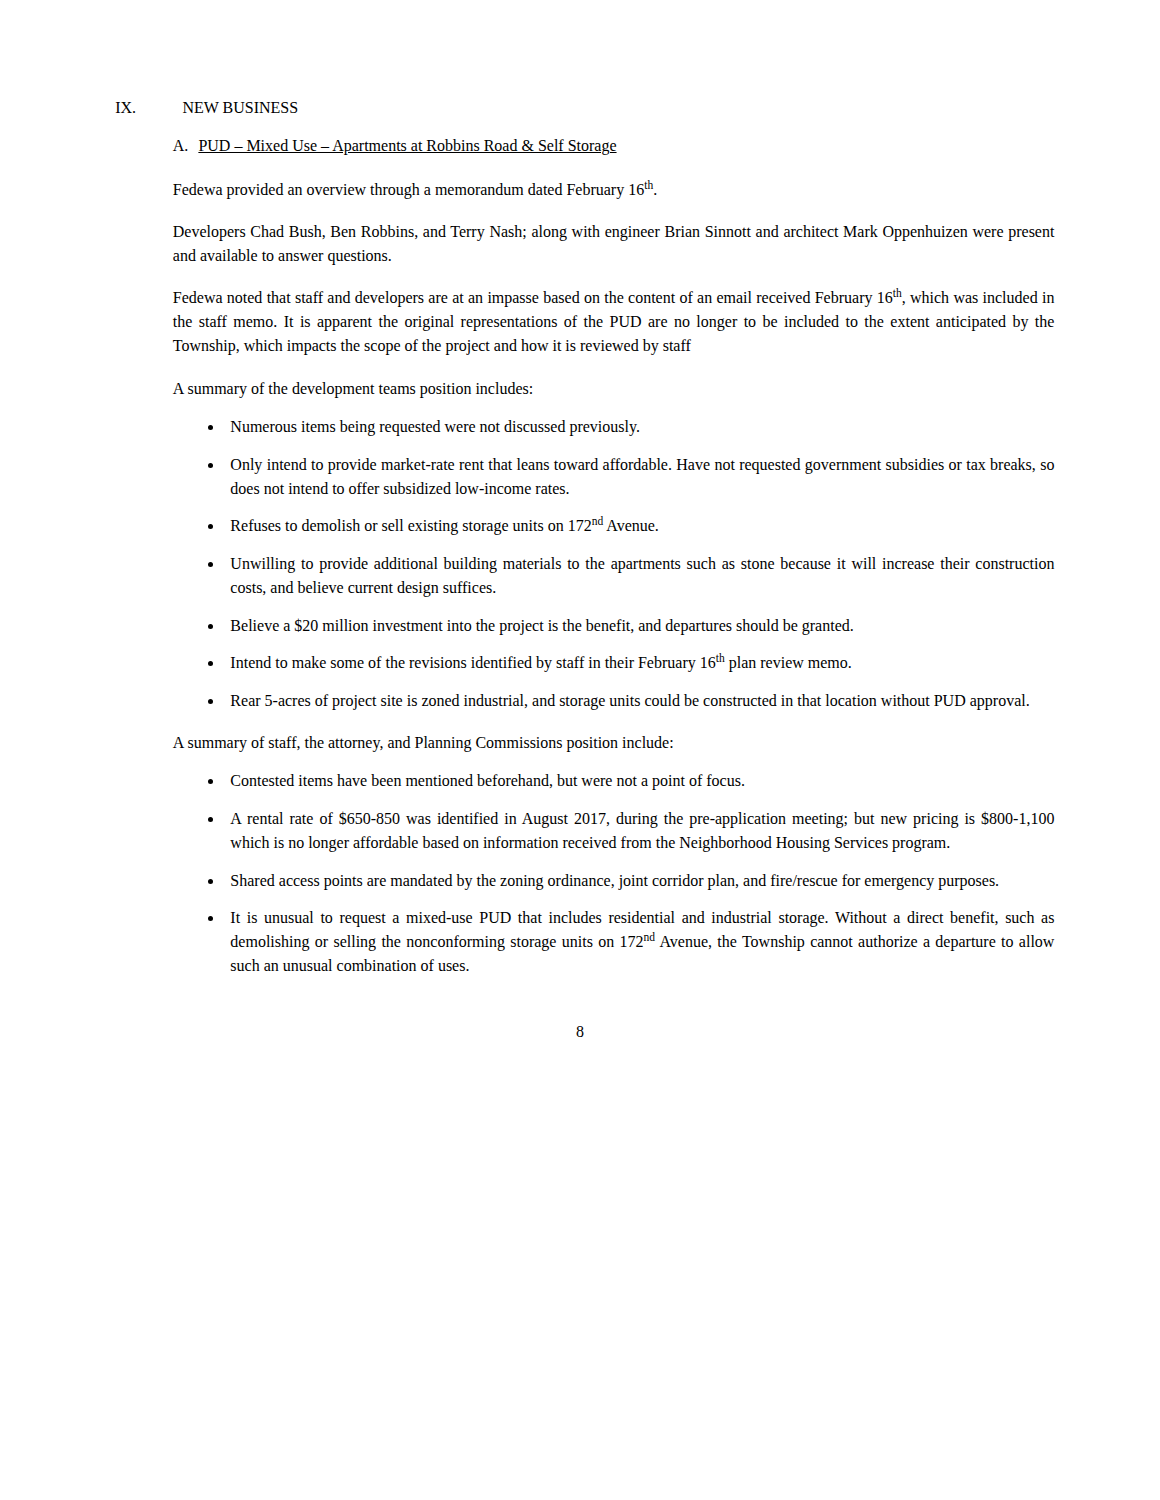IX. NEW BUSINESS
A. PUD – Mixed Use – Apartments at Robbins Road & Self Storage
Fedewa provided an overview through a memorandum dated February 16th.
Developers Chad Bush, Ben Robbins, and Terry Nash; along with engineer Brian Sinnott and architect Mark Oppenhuizen were present and available to answer questions.
Fedewa noted that staff and developers are at an impasse based on the content of an email received February 16th, which was included in the staff memo. It is apparent the original representations of the PUD are no longer to be included to the extent anticipated by the Township, which impacts the scope of the project and how it is reviewed by staff
A summary of the development teams position includes:
Numerous items being requested were not discussed previously.
Only intend to provide market-rate rent that leans toward affordable. Have not requested government subsidies or tax breaks, so does not intend to offer subsidized low-income rates.
Refuses to demolish or sell existing storage units on 172nd Avenue.
Unwilling to provide additional building materials to the apartments such as stone because it will increase their construction costs, and believe current design suffices.
Believe a $20 million investment into the project is the benefit, and departures should be granted.
Intend to make some of the revisions identified by staff in their February 16th plan review memo.
Rear 5-acres of project site is zoned industrial, and storage units could be constructed in that location without PUD approval.
A summary of staff, the attorney, and Planning Commissions position include:
Contested items have been mentioned beforehand, but were not a point of focus.
A rental rate of $650-850 was identified in August 2017, during the pre-application meeting; but new pricing is $800-1,100 which is no longer affordable based on information received from the Neighborhood Housing Services program.
Shared access points are mandated by the zoning ordinance, joint corridor plan, and fire/rescue for emergency purposes.
It is unusual to request a mixed-use PUD that includes residential and industrial storage. Without a direct benefit, such as demolishing or selling the nonconforming storage units on 172nd Avenue, the Township cannot authorize a departure to allow such an unusual combination of uses.
8